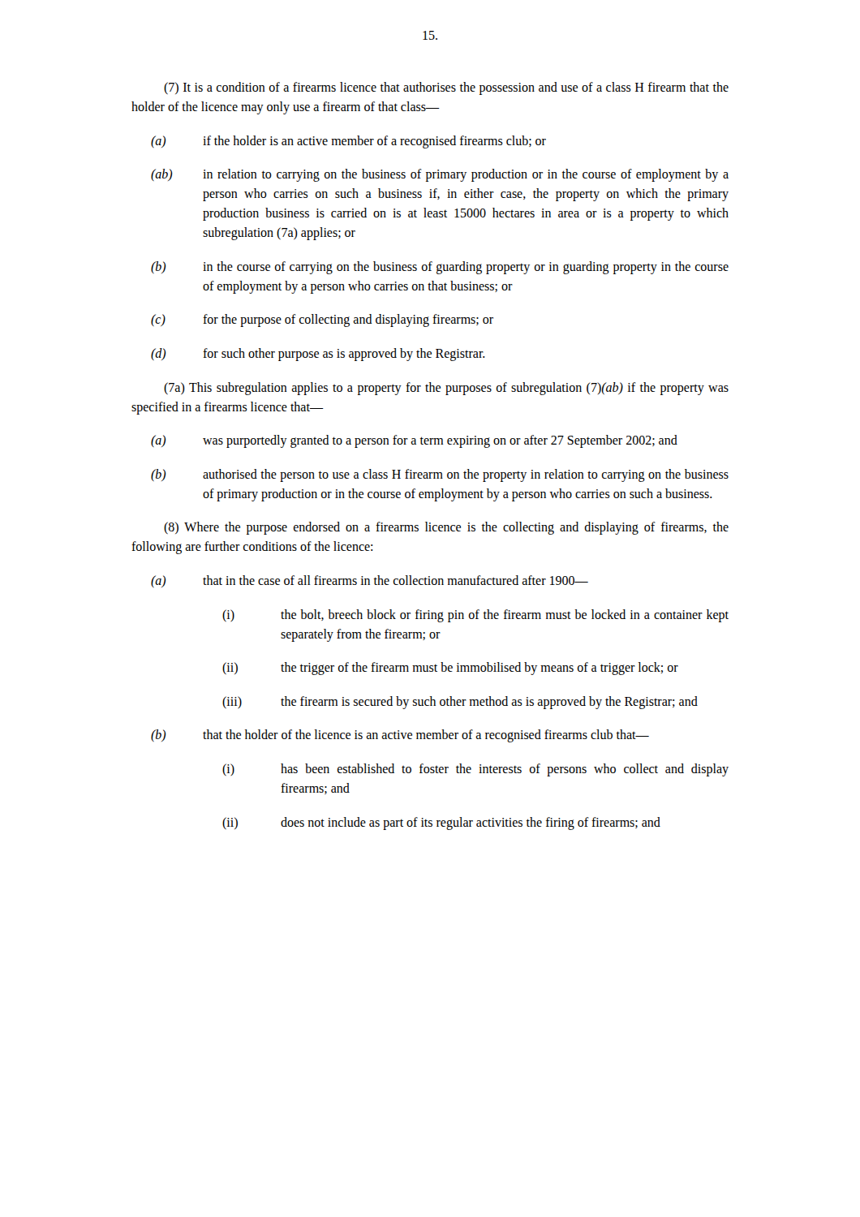15.
(7) It is a condition of a firearms licence that authorises the possession and use of a class H firearm that the holder of the licence may only use a firearm of that class—
(a) if the holder is an active member of a recognised firearms club; or
(ab) in relation to carrying on the business of primary production or in the course of employment by a person who carries on such a business if, in either case, the property on which the primary production business is carried on is at least 15000 hectares in area or is a property to which subregulation (7a) applies; or
(b) in the course of carrying on the business of guarding property or in guarding property in the course of employment by a person who carries on that business; or
(c) for the purpose of collecting and displaying firearms; or
(d) for such other purpose as is approved by the Registrar.
(7a) This subregulation applies to a property for the purposes of subregulation (7)(ab) if the property was specified in a firearms licence that—
(a) was purportedly granted to a person for a term expiring on or after 27 September 2002; and
(b) authorised the person to use a class H firearm on the property in relation to carrying on the business of primary production or in the course of employment by a person who carries on such a business.
(8) Where the purpose endorsed on a firearms licence is the collecting and displaying of firearms, the following are further conditions of the licence:
(a) that in the case of all firearms in the collection manufactured after 1900—
(i) the bolt, breech block or firing pin of the firearm must be locked in a container kept separately from the firearm; or
(ii) the trigger of the firearm must be immobilised by means of a trigger lock; or
(iii) the firearm is secured by such other method as is approved by the Registrar; and
(b) that the holder of the licence is an active member of a recognised firearms club that—
(i) has been established to foster the interests of persons who collect and display firearms; and
(ii) does not include as part of its regular activities the firing of firearms; and